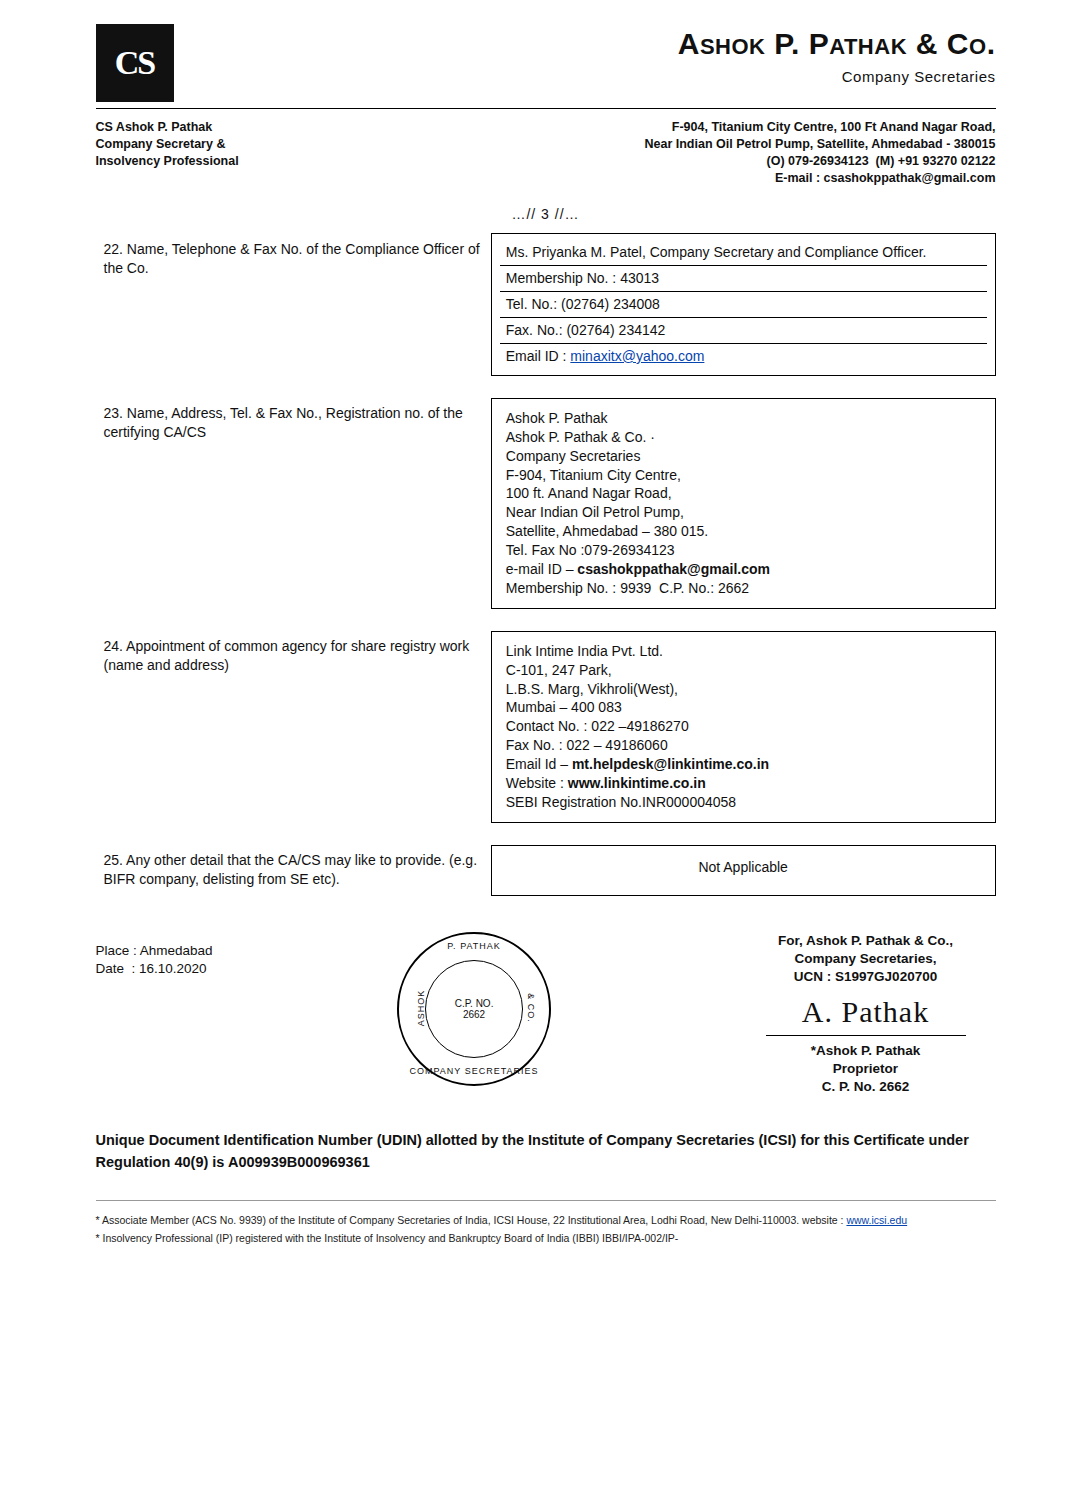CS
ASHOK P. PATHAK & CO.
Company Secretaries
CS Ashok P. Pathak
Company Secretary &
Insolvency Professional
F-904, Titanium City Centre, 100 Ft Anand Nagar Road,
Near Indian Oil Petrol Pump, Satellite, Ahmedabad - 380015
(O) 079-26934123 (M) +91 93270 02122
E-mail : csashokppathak@gmail.com
…// 3 //…
| 22. Name, Telephone & Fax No. of the Compliance Officer of the Co. | / Ms. Priyanka M. Patel, Company Secretary and Compliance Officer. / / Membership No. : 43013 / / Tel. No.: (02764) 234008 / / Fax. No.: (02764) 234142 / / Email ID : minaxitx@yahoo.com / |
| 23. Name, Address, Tel. & Fax No., Registration no. of the certifying CA/CS | Ashok P. Pathak Ashok P. Pathak & Co. · Company Secretaries F-904, Titanium City Centre, 100 ft. Anand Nagar Road, Near Indian Oil Petrol Pump, Satellite, Ahmedabad – 380 015. Tel. Fax No :079-26934123 e-mail ID – csashokppathak@gmail.com Membership No. : 9939 C.P. No.: 2662 |
| 24. Appointment of common agency for share registry work (name and address) | Link Intime India Pvt. Ltd. C-101, 247 Park, L.B.S. Marg, Vikhroli(West), Mumbai – 400 083 Contact No. : 022 –49186270 Fax No. : 022 – 49186060 Email Id – mt.helpdesk@linkintime.co.in Website : www.linkintime.co.in SEBI Registration No.INR000004058 |
| 25. Any other detail that the CA/CS may like to provide. (e.g. BIFR company, delisting from SE etc). | Not Applicable |
Place : Ahmedabad
Date : 16.10.2020
P. PATHAK ASHOK & CO. COMPANY SECRETARIES
C.P. NO.
2662
For, Ashok P. Pathak & Co.,
Company Secretaries,
UCN : S1997GJ020700
A. Pathak
*Ashok P. Pathak
Proprietor
C. P. No. 2662
Unique Document Identification Number (UDIN) allotted by the Institute of Company Secretaries (ICSI) for this Certificate under Regulation 40(9) is A009939B000969361
* Associate Member (ACS No. 9939) of the Institute of Company Secretaries of India, ICSI House, 22 Institutional Area, Lodhi Road, New Delhi-110003. website : www.icsi.edu
* Insolvency Professional (IP) registered with the Institute of Insolvency and Bankruptcy Board of India (IBBI) IBBI/IPA-002/IP-